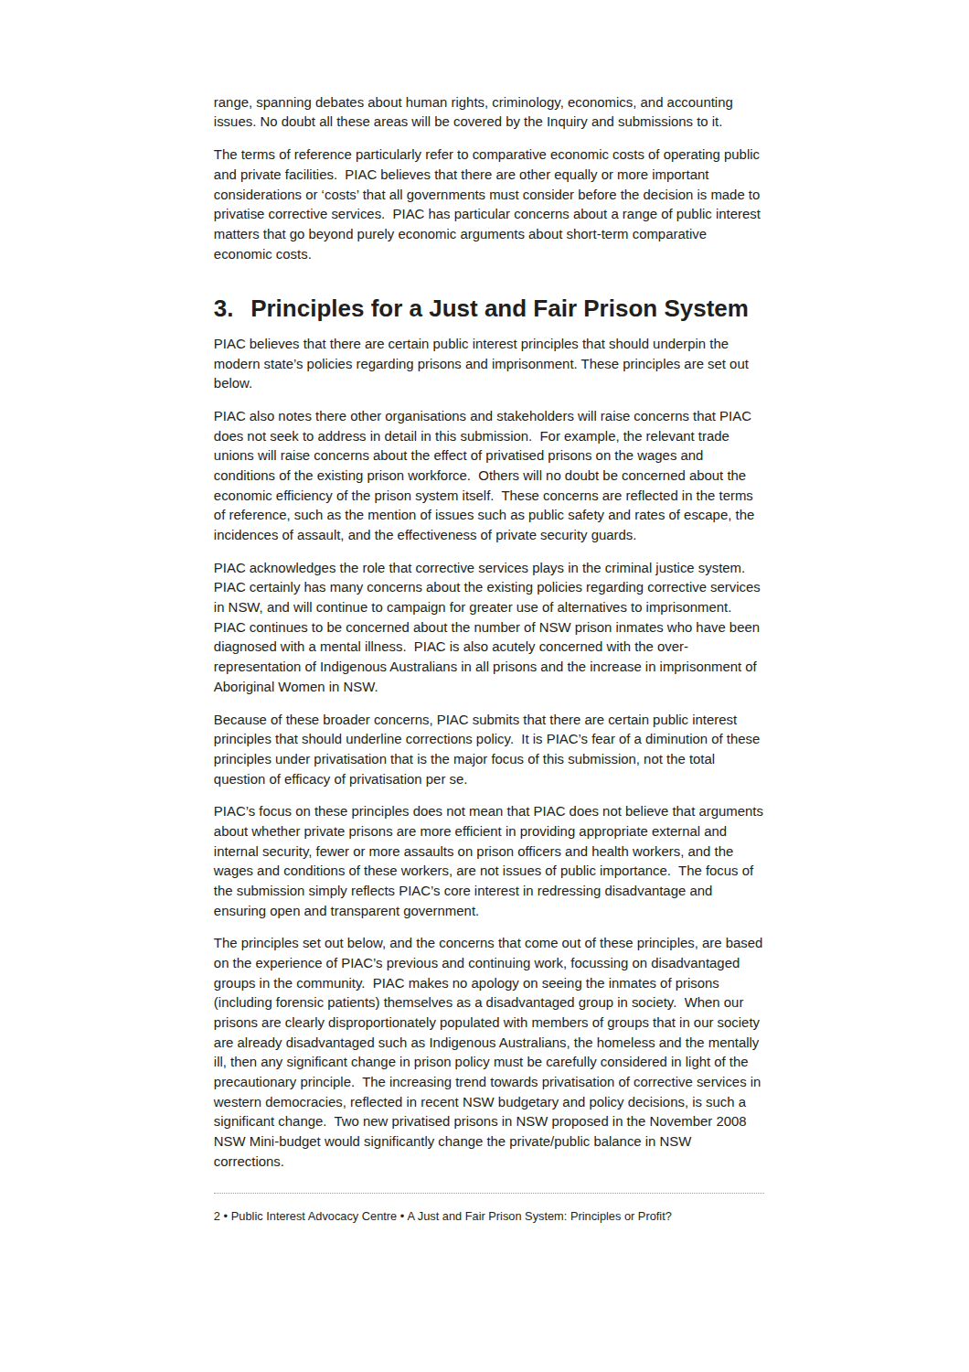range, spanning debates about human rights, criminology, economics, and accounting issues. No doubt all these areas will be covered by the Inquiry and submissions to it.
The terms of reference particularly refer to comparative economic costs of operating public and private facilities. PIAC believes that there are other equally or more important considerations or ‘costs’ that all governments must consider before the decision is made to privatise corrective services. PIAC has particular concerns about a range of public interest matters that go beyond purely economic arguments about short-term comparative economic costs.
3. Principles for a Just and Fair Prison System
PIAC believes that there are certain public interest principles that should underpin the modern state’s policies regarding prisons and imprisonment. These principles are set out below.
PIAC also notes there other organisations and stakeholders will raise concerns that PIAC does not seek to address in detail in this submission. For example, the relevant trade unions will raise concerns about the effect of privatised prisons on the wages and conditions of the existing prison workforce. Others will no doubt be concerned about the economic efficiency of the prison system itself. These concerns are reflected in the terms of reference, such as the mention of issues such as public safety and rates of escape, the incidences of assault, and the effectiveness of private security guards.
PIAC acknowledges the role that corrective services plays in the criminal justice system. PIAC certainly has many concerns about the existing policies regarding corrective services in NSW, and will continue to campaign for greater use of alternatives to imprisonment. PIAC continues to be concerned about the number of NSW prison inmates who have been diagnosed with a mental illness. PIAC is also acutely concerned with the over-representation of Indigenous Australians in all prisons and the increase in imprisonment of Aboriginal Women in NSW.
Because of these broader concerns, PIAC submits that there are certain public interest principles that should underline corrections policy. It is PIAC’s fear of a diminution of these principles under privatisation that is the major focus of this submission, not the total question of efficacy of privatisation per se.
PIAC’s focus on these principles does not mean that PIAC does not believe that arguments about whether private prisons are more efficient in providing appropriate external and internal security, fewer or more assaults on prison officers and health workers, and the wages and conditions of these workers, are not issues of public importance. The focus of the submission simply reflects PIAC’s core interest in redressing disadvantage and ensuring open and transparent government.
The principles set out below, and the concerns that come out of these principles, are based on the experience of PIAC’s previous and continuing work, focussing on disadvantaged groups in the community. PIAC makes no apology on seeing the inmates of prisons (including forensic patients) themselves as a disadvantaged group in society. When our prisons are clearly disproportionately populated with members of groups that in our society are already disadvantaged such as Indigenous Australians, the homeless and the mentally ill, then any significant change in prison policy must be carefully considered in light of the precautionary principle. The increasing trend towards privatisation of corrective services in western democracies, reflected in recent NSW budgetary and policy decisions, is such a significant change. Two new privatised prisons in NSW proposed in the November 2008 NSW Mini-budget would significantly change the private/public balance in NSW corrections.
2 • Public Interest Advocacy Centre • A Just and Fair Prison System: Principles or Profit?